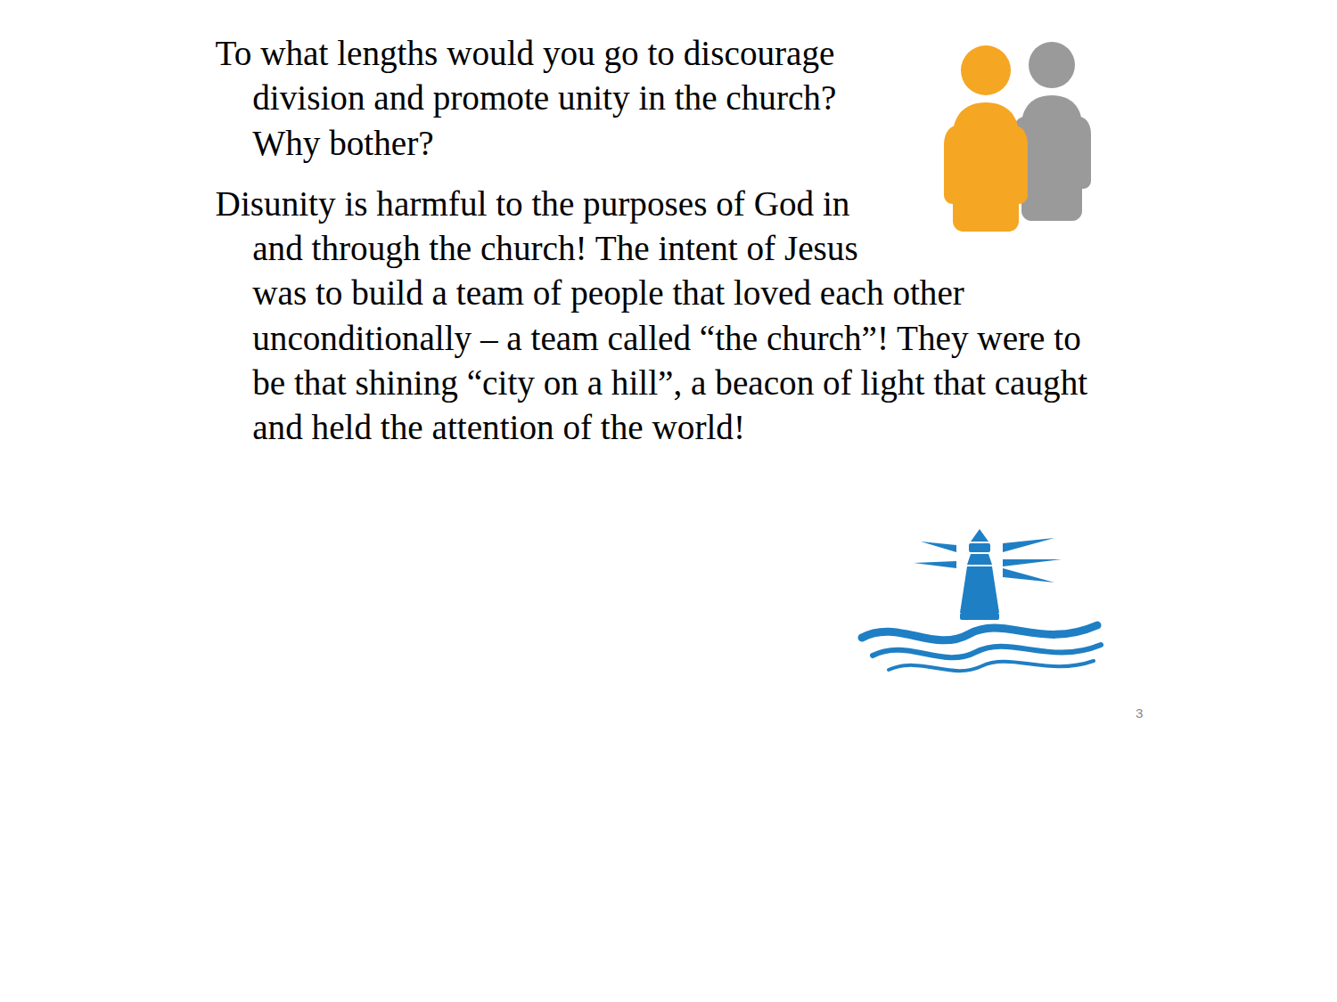To what lengths would you go to discourage division and promote unity in the church? Why bother?
Disunity is harmful to the purposes of God in and through the church! The intent of Jesus was to build a team of people that loved each other unconditionally – a team called “the church”! They were to be that shining “city on a hill”, a beacon of light that caught and held the attention of the world!
3